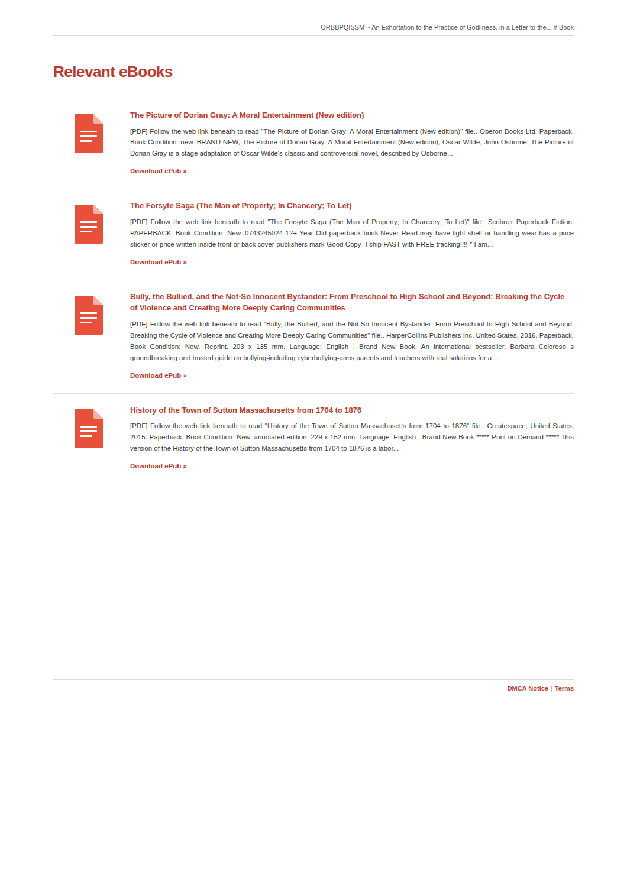ORBBPQISSM ~ An Exhortation to the Practice of Godliness. in a Letter to the... # Book
Relevant eBooks
The Picture of Dorian Gray: A Moral Entertainment (New edition)
[PDF] Follow the web link beneath to read "The Picture of Dorian Gray: A Moral Entertainment (New edition)" file.. Oberon Books Ltd. Paperback. Book Condition: new. BRAND NEW, The Picture of Dorian Gray: A Moral Entertainment (New edition), Oscar Wilde, John Osborne, The Picture of Dorian Gray is a stage adaptation of Oscar Wilde's classic and controversial novel, described by Osborne...
Download ePub »
The Forsyte Saga (The Man of Property; In Chancery; To Let)
[PDF] Follow the web link beneath to read "The Forsyte Saga (The Man of Property; In Chancery; To Let)" file.. Scribner Paperback Fiction. PAPERBACK. Book Condition: New. 0743245024 12+ Year Old paperback book-Never Read-may have light shelf or handling wear-has a price sticker or price written inside front or back cover-publishers mark-Good Copy- I ship FAST with FREE tracking!!!! * I am...
Download ePub »
Bully, the Bullied, and the Not-So Innocent Bystander: From Preschool to High School and Beyond: Breaking the Cycle of Violence and Creating More Deeply Caring Communities
[PDF] Follow the web link beneath to read "Bully, the Bullied, and the Not-So Innocent Bystander: From Preschool to High School and Beyond: Breaking the Cycle of Violence and Creating More Deeply Caring Communities" file.. HarperCollins Publishers Inc, United States, 2016. Paperback. Book Condition: New. Reprint. 203 x 135 mm. Language: English . Brand New Book. An international bestseller, Barbara Coloroso s groundbreaking and trusted guide on bullying-including cyberbullying-arms parents and teachers with real solutions for a...
Download ePub »
History of the Town of Sutton Massachusetts from 1704 to 1876
[PDF] Follow the web link beneath to read "History of the Town of Sutton Massachusetts from 1704 to 1876" file.. Createspace, United States, 2015. Paperback. Book Condition: New. annotated edition. 229 x 152 mm. Language: English . Brand New Book ***** Print on Demand *****.This version of the History of the Town of Sutton Massachusetts from 1704 to 1876 is a labor...
Download ePub »
DMCA Notice|Terms